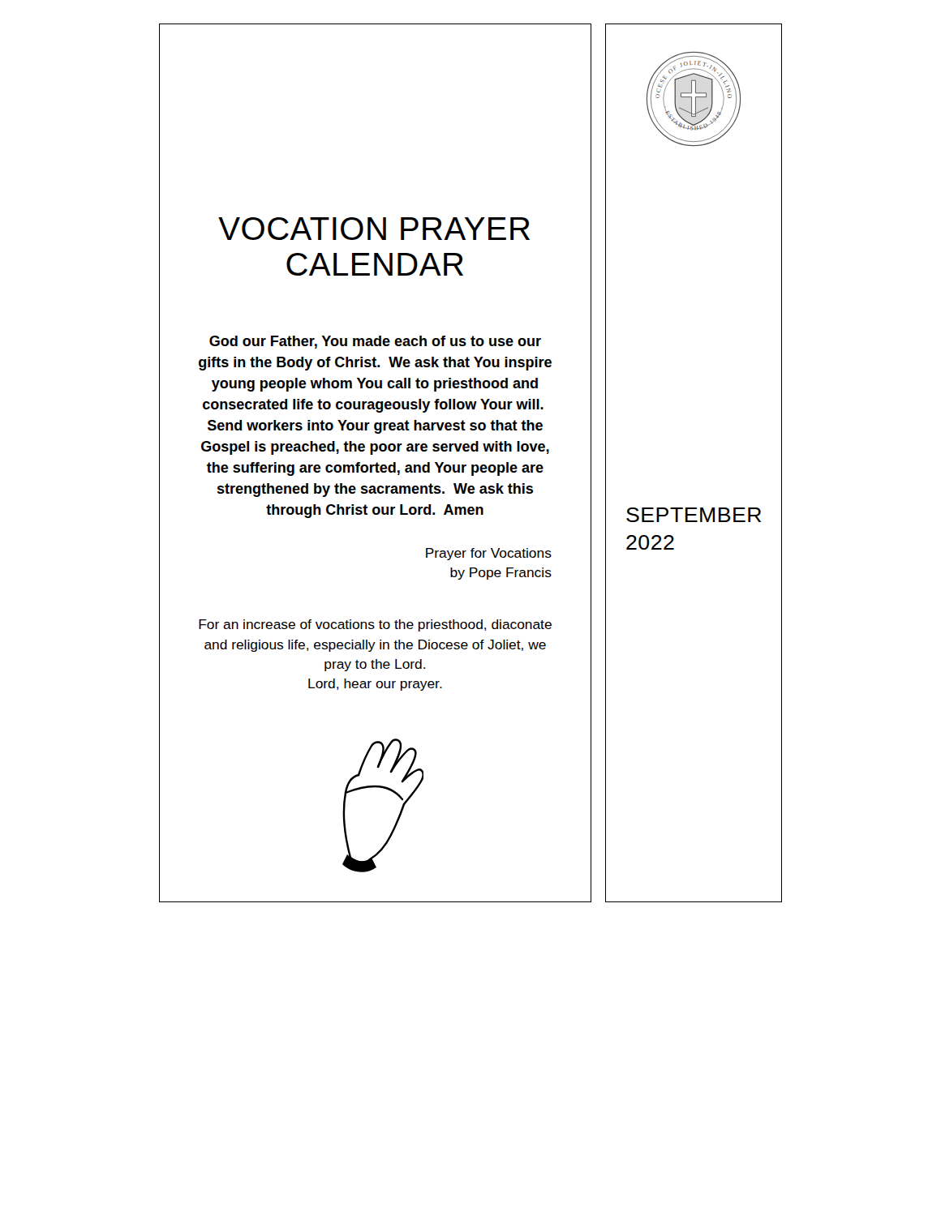VOCATION PRAYER CALENDAR
God our Father, You made each of us to use our gifts in the Body of Christ. We ask that You inspire young people whom You call to priesthood and consecrated life to courageously follow Your will. Send workers into Your great harvest so that the Gospel is preached, the poor are served with love, the suffering are comforted, and Your people are strengthened by the sacraments. We ask this through Christ our Lord. Amen
Prayer for Vocations
by Pope Francis
For an increase of vocations to the priesthood, diaconate and religious life, especially in the Diocese of Joliet, we pray to the Lord.
Lord, hear our prayer.
DIOCESE OF JOLIET-IN-ILLINOIS · ESTABLISHED 1948 ·
SEPTEMBER
2022